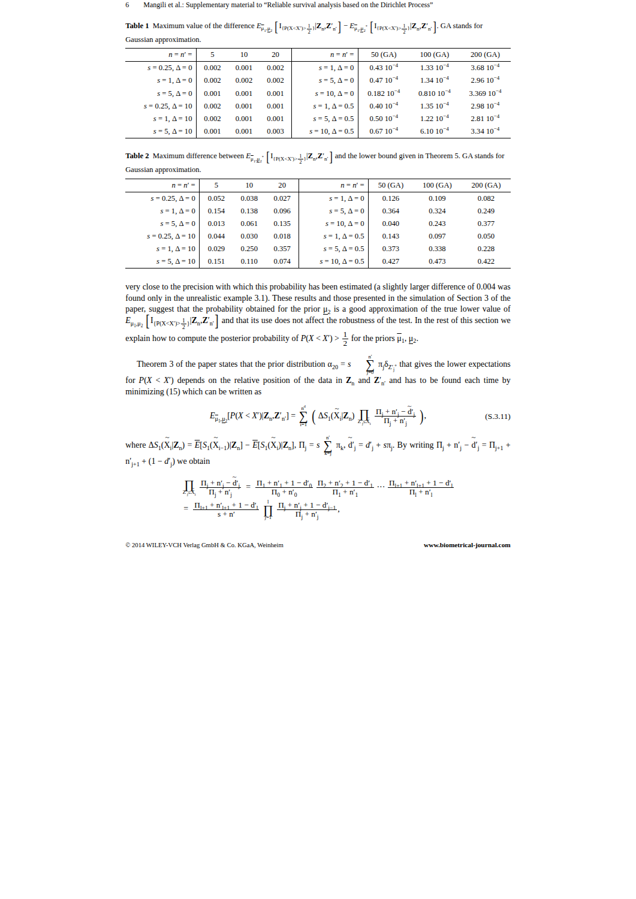6 Mangili et al.: Supplementary material to “Reliable survival analysis based on the Dirichlet Process”
Table 1 Maximum value of the difference Eμ1,μ2 [I{P(X<X′)>12}|Zn,Z′n′] − Eμ1,μ2* [I{P(X<X′)>12}|Zn,Z′n′]. GA stands for Gaussian approximation.
| n = n ′ = | 5 | 10 | 20 | n = n ′ = | 50 (GA) | 100 (GA) | 200 (GA) |
| s = 0.25, Δ = 0 | 0.002 | 0.001 | 0.002 | s = 1, Δ = 0 | 0.43 10 −4 | 1.33 10 −4 | 3.68 10 −4 |
| s = 1, Δ = 0 | 0.002 | 0.002 | 0.002 | s = 5, Δ = 0 | 0.47 10 −4 | 1.34 10 −4 | 2.96 10 −4 |
| s = 5, Δ = 0 | 0.001 | 0.001 | 0.001 | s = 10, Δ = 0 | 0.182 10 −4 | 0.810 10 −4 | 3.369 10 −4 |
| s = 0.25, Δ = 10 | 0.002 | 0.001 | 0.001 | s = 1, Δ = 0.5 | 0.40 10 −4 | 1.35 10 −4 | 2.98 10 −4 |
| s = 1, Δ = 10 | 0.002 | 0.001 | 0.001 | s = 5, Δ = 0.5 | 0.50 10 −4 | 1.22 10 −4 | 2.81 10 −4 |
| s = 5, Δ = 10 | 0.001 | 0.001 | 0.003 | s = 10, Δ = 0.5 | 0.67 10 −4 | 6.10 10 −4 | 3.34 10 −4 |
Table 2 Maximum difference between Eμ1,μ2* [I{P(X<X′)>12}|Zn,Z′n′] and the lower bound given in Theorem 5. GA stands for Gaussian approximation.
| n = n ′ = | 5 | 10 | 20 | n = n ′ = | 50 (GA) | 100 (GA) | 200 (GA) |
| s = 0.25, Δ = 0 | 0.052 | 0.038 | 0.027 | s = 1, Δ = 0 | 0.126 | 0.109 | 0.082 |
| s = 1, Δ = 0 | 0.154 | 0.138 | 0.096 | s = 5, Δ = 0 | 0.364 | 0.324 | 0.249 |
| s = 5, Δ = 0 | 0.013 | 0.061 | 0.135 | s = 10, Δ = 0 | 0.040 | 0.243 | 0.377 |
| s = 0.25, Δ = 10 | 0.044 | 0.030 | 0.018 | s = 1, Δ = 0.5 | 0.143 | 0.097 | 0.050 |
| s = 1, Δ = 10 | 0.029 | 0.250 | 0.357 | s = 5, Δ = 0.5 | 0.373 | 0.338 | 0.228 |
| s = 5, Δ = 10 | 0.151 | 0.110 | 0.074 | s = 10, Δ = 0.5 | 0.427 | 0.473 | 0.422 |
very close to the precision with which this probability has been estimated (a slightly larger difference of 0.004 was found only in the unrealistic example 3.1). These results and those presented in the simulation of Section 3 of the paper, suggest that the probability obtained for the prior μ2 is a good approximation of the true lower value of Eμ1,μ2 [I{P(X<X′)>12}|Zn,Z′n′] and that its use does not affect the robustness of the test. In the rest of this section we explain how to compute the posterior probability of P(X < X′) > 12 for the priors μ1, μ2.
Theorem 3 of the paper states that the prior distribution α20 = s n′∑j=0 πjδZ′j+ that gives the lower expectations for P(X < X′) depends on the relative position of the data in Zn and Z′n′ and has to be found each time by minimizing (15) which can be written as
Eμ1,μ2[P(X < X′)|Zn,Z′n′] = nd∑i=1 ( ΔS1(Xi|Zn) ∏Z′j≤Xi Πj + n′j − d′j Πj + n′j ), (S.3.11)
where ΔS1(Xi|Zn) = E[S1(Xi−1)|Zn] − E[S1(Xi)|Zn], Πj = s n′∑k=j πk, d′j = d′j + sπj. By writing Πj + n′j − d′j = Πj+1 + n′j+1 + (1 − d′j) we obtain
∏Z′j≤Xi Πj + n′j − d′j Πj + n′j = Π1 + n′1 + 1 − d′0 Π0 + n′0 Π2 + n′2 + 1 − d′1 Π1 + n′1 ··· Πl+1 + n′l+1 + 1 − d′l Πl + n′l = Πl+1 + n′l+1 + 1 − d′l s + n′ l∏j=1 Πj + n′j + 1 − d′j−1 Πj + n′j,
© 2014 WILEY-VCH Verlag GmbH & Co. KGaA, Weinheim www.biometrical-journal.com